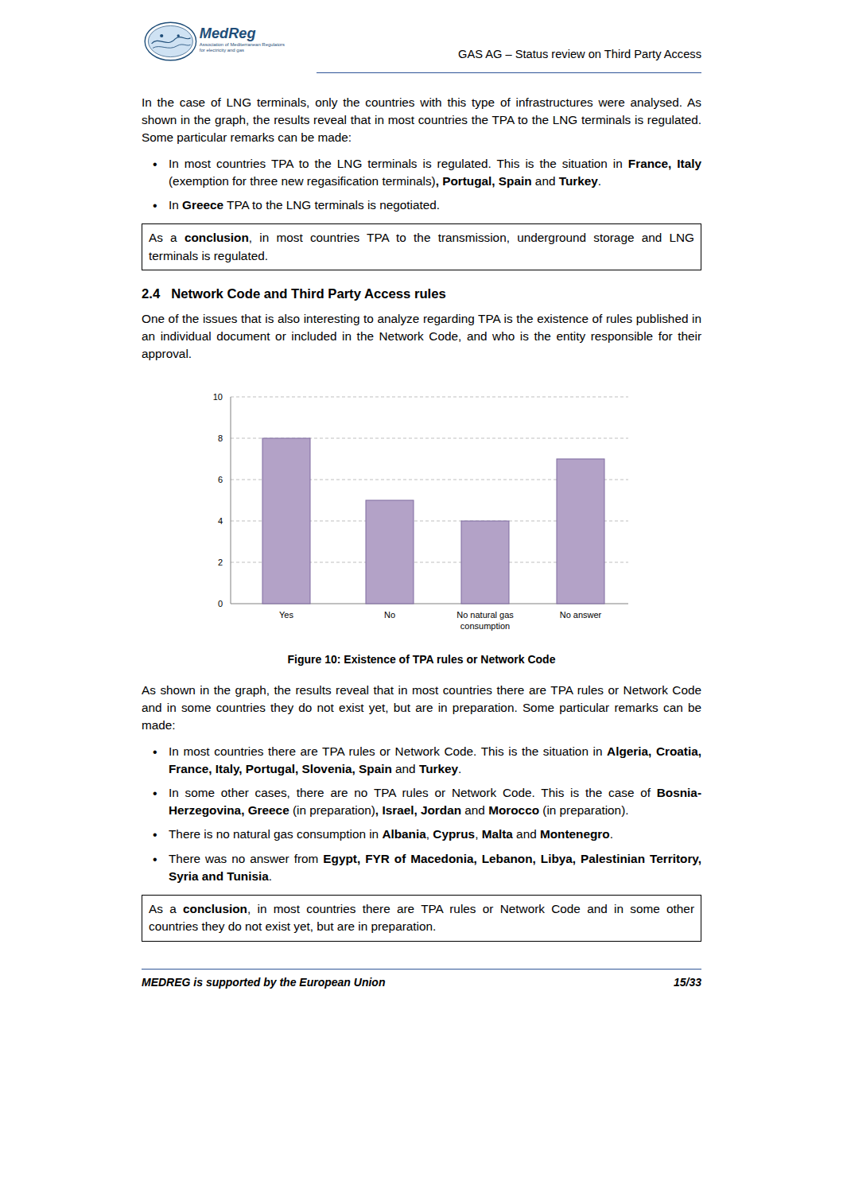MedReg Association of Mediterranean Regulators for electricity and gas
GAS AG – Status review on Third Party Access
In the case of LNG terminals, only the countries with this type of infrastructures were analysed. As shown in the graph, the results reveal that in most countries the TPA to the LNG terminals is regulated. Some particular remarks can be made:
In most countries TPA to the LNG terminals is regulated. This is the situation in France, Italy (exemption for three new regasification terminals), Portugal, Spain and Turkey.
In Greece TPA to the LNG terminals is negotiated.
As a conclusion, in most countries TPA to the transmission, underground storage and LNG terminals is regulated.
2.4 Network Code and Third Party Access rules
One of the issues that is also interesting to analyze regarding TPA is the existence of rules published in an individual document or included in the Network Code, and who is the entity responsible for their approval.
10 8 6 4 2 0 Yes No No natural gas consumption No answer
Figure 10: Existence of TPA rules or Network Code
As shown in the graph, the results reveal that in most countries there are TPA rules or Network Code and in some countries they do not exist yet, but are in preparation. Some particular remarks can be made:
In most countries there are TPA rules or Network Code. This is the situation in Algeria, Croatia, France, Italy, Portugal, Slovenia, Spain and Turkey.
In some other cases, there are no TPA rules or Network Code. This is the case of Bosnia-Herzegovina, Greece (in preparation), Israel, Jordan and Morocco (in preparation).
There is no natural gas consumption in Albania, Cyprus, Malta and Montenegro.
There was no answer from Egypt, FYR of Macedonia, Lebanon, Libya, Palestinian Territory, Syria and Tunisia.
As a conclusion, in most countries there are TPA rules or Network Code and in some other countries they do not exist yet, but are in preparation.
MEDREG is supported by the European Union
15/33